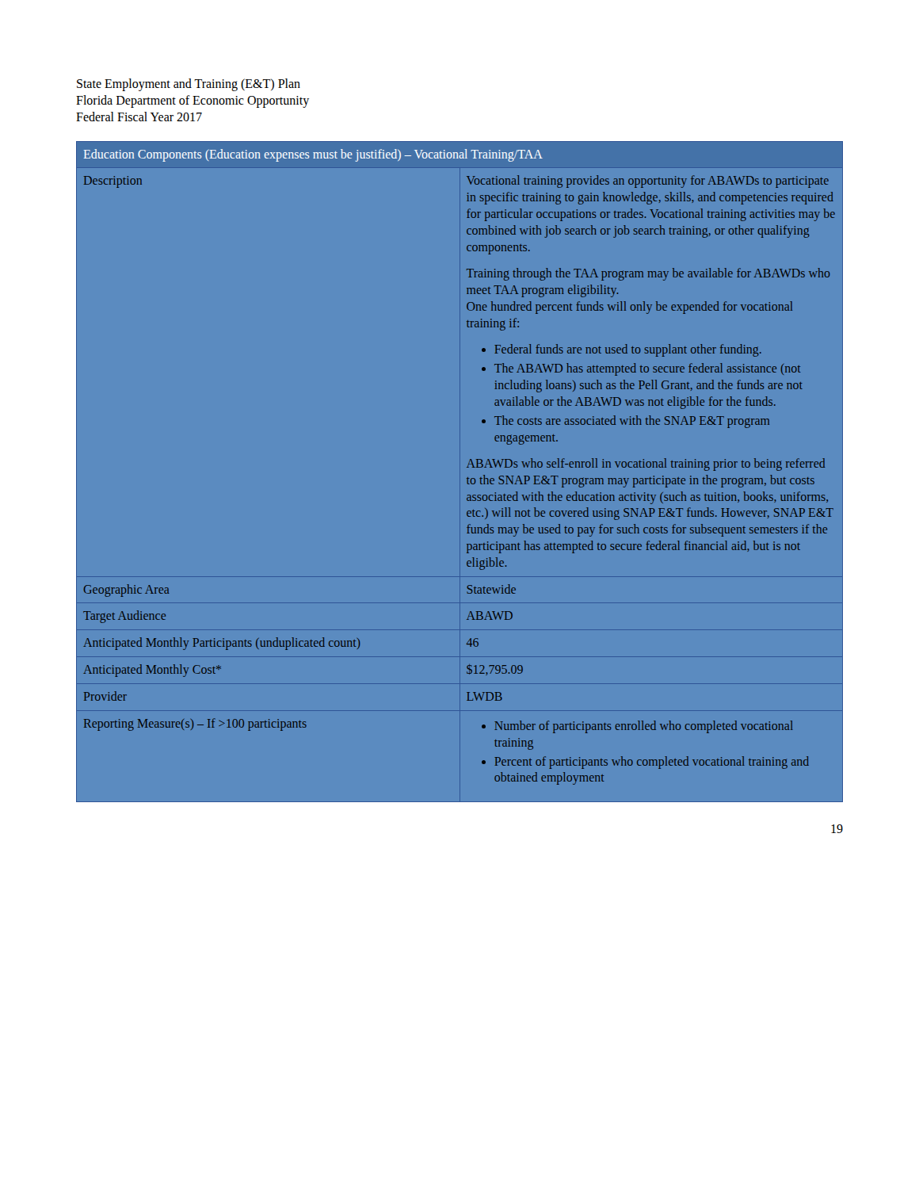State Employment and Training (E&T) Plan
Florida Department of Economic Opportunity
Federal Fiscal Year 2017
| Education Components (Education expenses must be justified) – Vocational Training/TAA |
| --- |
| Description | Vocational training provides an opportunity for ABAWDs to participate in specific training to gain knowledge, skills, and competencies required for particular occupations or trades. Vocational training activities may be combined with job search or job search training, or other qualifying components. Training through the TAA program may be available for ABAWDs who meet TAA program eligibility. One hundred percent funds will only be expended for vocational training if: Federal funds are not used to supplant other funding. The ABAWD has attempted to secure federal assistance (not including loans) such as the Pell Grant, and the funds are not available or the ABAWD was not eligible for the funds. The costs are associated with the SNAP E&T program engagement. ABAWDs who self-enroll in vocational training prior to being referred to the SNAP E&T program may participate in the program, but costs associated with the education activity (such as tuition, books, uniforms, etc.) will not be covered using SNAP E&T funds. However, SNAP E&T funds may be used to pay for such costs for subsequent semesters if the participant has attempted to secure federal financial aid, but is not eligible. |
| Geographic Area | Statewide |
| Target Audience | ABAWD |
| Anticipated Monthly Participants (unduplicated count) | 46 |
| Anticipated Monthly Cost* | $12,795.09 |
| Provider | LWDB |
| Reporting Measure(s) – If >100 participants | Number of participants enrolled who completed vocational training Percent of participants who completed vocational training and obtained employment |
19